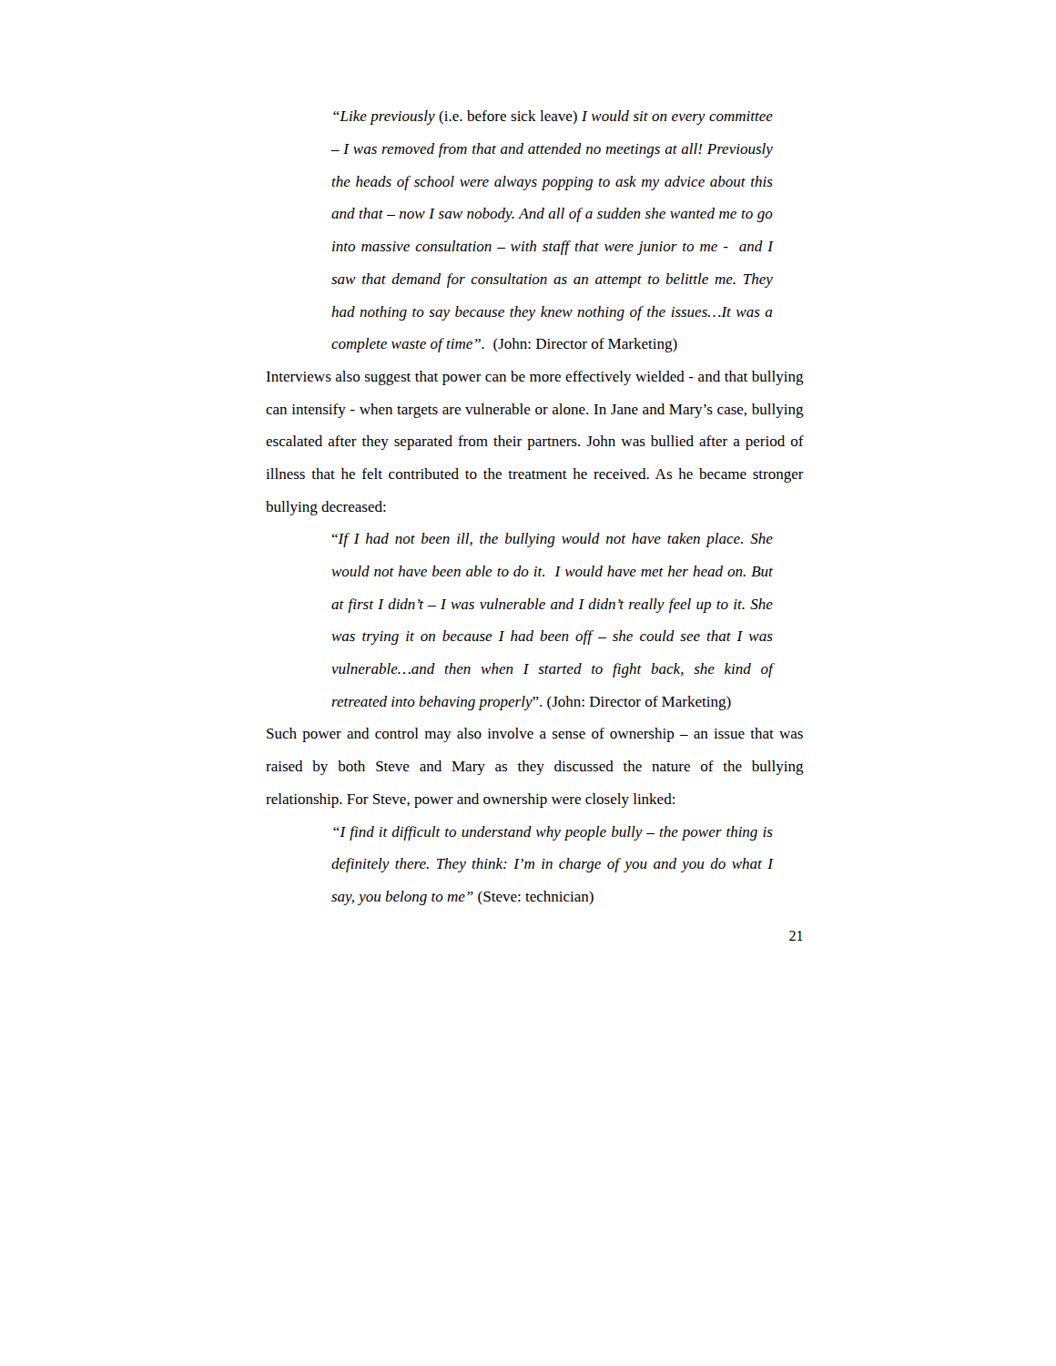“Like previously (i.e. before sick leave) I would sit on every committee – I was removed from that and attended no meetings at all! Previously the heads of school were always popping to ask my advice about this and that – now I saw nobody. And all of a sudden she wanted me to go into massive consultation – with staff that were junior to me - and I saw that demand for consultation as an attempt to belittle me. They had nothing to say because they knew nothing of the issues…It was a complete waste of time”. (John: Director of Marketing)
Interviews also suggest that power can be more effectively wielded - and that bullying can intensify - when targets are vulnerable or alone. In Jane and Mary’s case, bullying escalated after they separated from their partners. John was bullied after a period of illness that he felt contributed to the treatment he received. As he became stronger bullying decreased:
“If I had not been ill, the bullying would not have taken place. She would not have been able to do it. I would have met her head on. But at first I didn’t – I was vulnerable and I didn’t really feel up to it. She was trying it on because I had been off – she could see that I was vulnerable…and then when I started to fight back, she kind of retreated into behaving properly”. (John: Director of Marketing)
Such power and control may also involve a sense of ownership – an issue that was raised by both Steve and Mary as they discussed the nature of the bullying relationship. For Steve, power and ownership were closely linked:
“I find it difficult to understand why people bully – the power thing is definitely there. They think: I’m in charge of you and you do what I say, you belong to me” (Steve: technician)
21